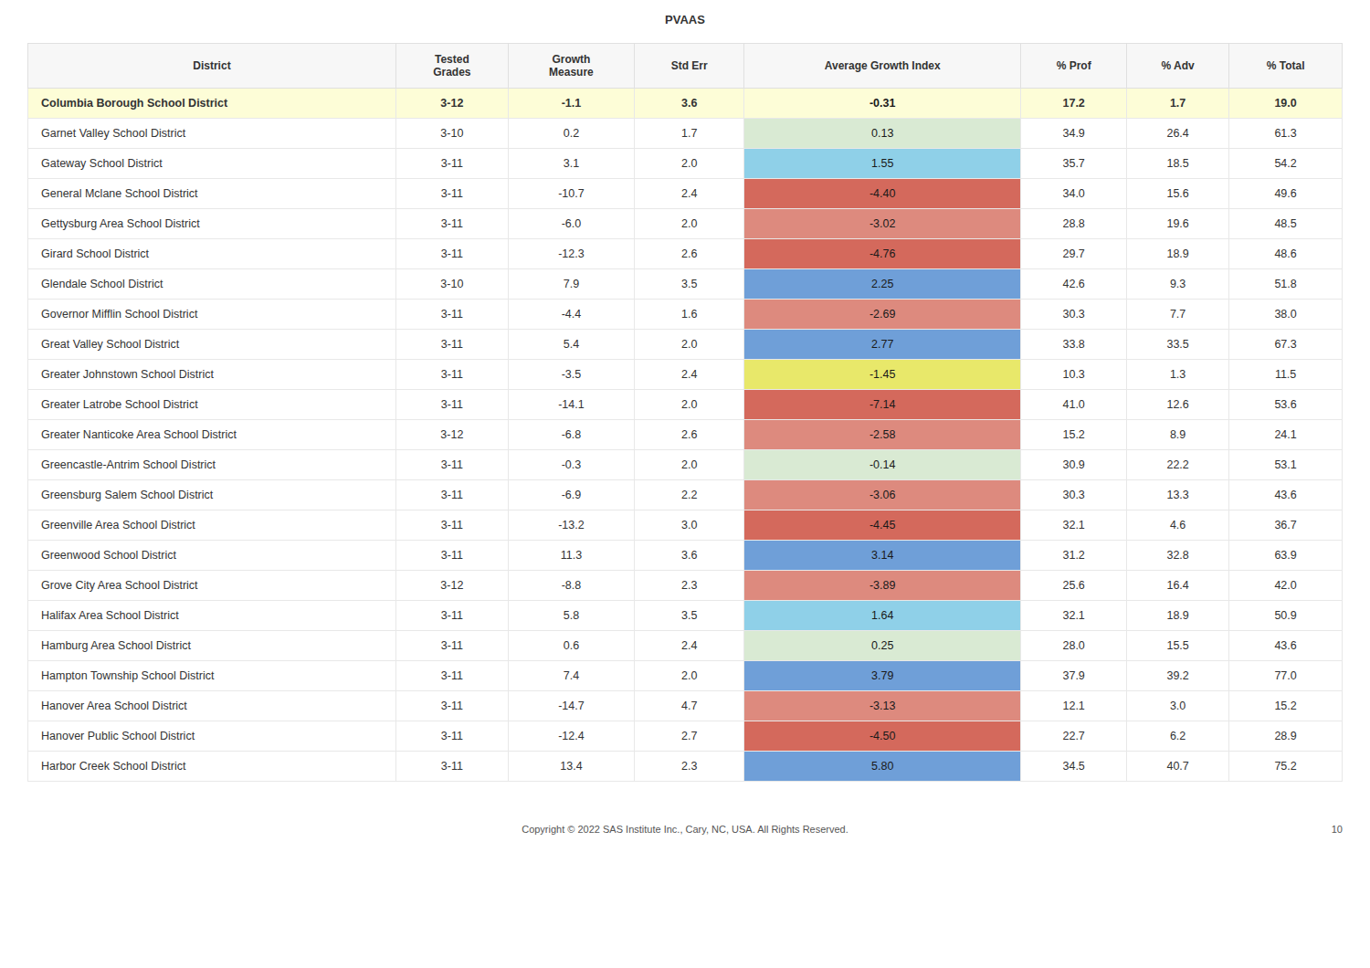PVAAS
| District | Tested Grades | Growth Measure | Std Err | Average Growth Index | % Prof | % Adv | % Total |
| --- | --- | --- | --- | --- | --- | --- | --- |
| Columbia Borough School District | 3-12 | -1.1 | 3.6 | -0.31 | 17.2 | 1.7 | 19.0 |
| Garnet Valley School District | 3-10 | 0.2 | 1.7 | 0.13 | 34.9 | 26.4 | 61.3 |
| Gateway School District | 3-11 | 3.1 | 2.0 | 1.55 | 35.7 | 18.5 | 54.2 |
| General Mclane School District | 3-11 | -10.7 | 2.4 | -4.40 | 34.0 | 15.6 | 49.6 |
| Gettysburg Area School District | 3-11 | -6.0 | 2.0 | -3.02 | 28.8 | 19.6 | 48.5 |
| Girard School District | 3-11 | -12.3 | 2.6 | -4.76 | 29.7 | 18.9 | 48.6 |
| Glendale School District | 3-10 | 7.9 | 3.5 | 2.25 | 42.6 | 9.3 | 51.8 |
| Governor Mifflin School District | 3-11 | -4.4 | 1.6 | -2.69 | 30.3 | 7.7 | 38.0 |
| Great Valley School District | 3-11 | 5.4 | 2.0 | 2.77 | 33.8 | 33.5 | 67.3 |
| Greater Johnstown School District | 3-11 | -3.5 | 2.4 | -1.45 | 10.3 | 1.3 | 11.5 |
| Greater Latrobe School District | 3-11 | -14.1 | 2.0 | -7.14 | 41.0 | 12.6 | 53.6 |
| Greater Nanticoke Area School District | 3-12 | -6.8 | 2.6 | -2.58 | 15.2 | 8.9 | 24.1 |
| Greencastle-Antrim School District | 3-11 | -0.3 | 2.0 | -0.14 | 30.9 | 22.2 | 53.1 |
| Greensburg Salem School District | 3-11 | -6.9 | 2.2 | -3.06 | 30.3 | 13.3 | 43.6 |
| Greenville Area School District | 3-11 | -13.2 | 3.0 | -4.45 | 32.1 | 4.6 | 36.7 |
| Greenwood School District | 3-11 | 11.3 | 3.6 | 3.14 | 31.2 | 32.8 | 63.9 |
| Grove City Area School District | 3-12 | -8.8 | 2.3 | -3.89 | 25.6 | 16.4 | 42.0 |
| Halifax Area School District | 3-11 | 5.8 | 3.5 | 1.64 | 32.1 | 18.9 | 50.9 |
| Hamburg Area School District | 3-11 | 0.6 | 2.4 | 0.25 | 28.0 | 15.5 | 43.6 |
| Hampton Township School District | 3-11 | 7.4 | 2.0 | 3.79 | 37.9 | 39.2 | 77.0 |
| Hanover Area School District | 3-11 | -14.7 | 4.7 | -3.13 | 12.1 | 3.0 | 15.2 |
| Hanover Public School District | 3-11 | -12.4 | 2.7 | -4.50 | 22.7 | 6.2 | 28.9 |
| Harbor Creek School District | 3-11 | 13.4 | 2.3 | 5.80 | 34.5 | 40.7 | 75.2 |
Copyright © 2022 SAS Institute Inc., Cary, NC, USA. All Rights Reserved. 10